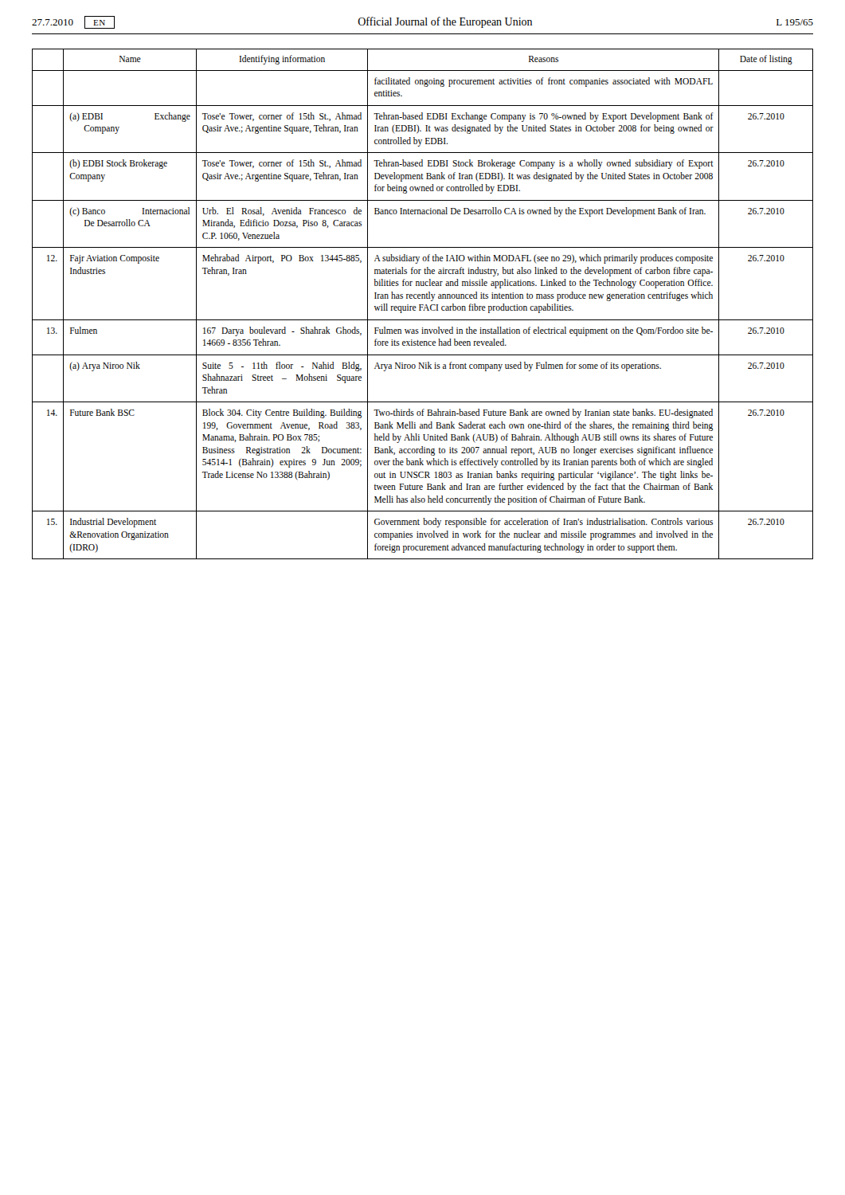27.7.2010 EN
Official Journal of the European Union
L 195/65
| | Name | Identifying information | Reasons | Date of listing |
| --- | --- | --- | --- | --- |
| | | | facilitated ongoing procurement activities of front companies associated with MODAFL entities. | |
| | (a) EDBI Exchange Company | Tose'e Tower, corner of 15th St., Ahmad Qasir Ave.; Argentine Square, Tehran, Iran | Tehran-based EDBI Exchange Company is 70 %-owned by Export Development Bank of Iran (EDBI). It was designated by the United States in October 2008 for being owned or controlled by EDBI. | 26.7.2010 |
| | (b) EDBI Stock Brokerage Company | Tose'e Tower, corner of 15th St., Ahmad Qasir Ave.; Argentine Square, Tehran, Iran | Tehran-based EDBI Stock Brokerage Company is a wholly owned subsidiary of Export Development Bank of Iran (EDBI). It was designated by the United States in October 2008 for being owned or controlled by EDBI. | 26.7.2010 |
| | (c) Banco Internacional De Desarrollo CA | Urb. El Rosal, Avenida Francesco de Miranda, Edificio Dozsa, Piso 8, Caracas C.P. 1060, Venezuela | Banco Internacional De Desarrollo CA is owned by the Export Development Bank of Iran. | 26.7.2010 |
| 12. | Fajr Aviation Composite Industries | Mehrabad Airport, PO Box 13445-885, Tehran, Iran | A subsidiary of the IAIO within MODAFL (see no 29), which primarily produces composite materials for the aircraft industry, but also linked to the development of carbon fibre capabilities for nuclear and missile applications. Linked to the Technology Cooperation Office. Iran has recently announced its intention to mass produce new generation centrifuges which will require FACI carbon fibre production capabilities. | 26.7.2010 |
| 13. | Fulmen | 167 Darya boulevard - Shahrak Ghods, 14669 - 8356 Tehran. | Fulmen was involved in the installation of electrical equipment on the Qom/Fordoo site before its existence had been revealed. | 26.7.2010 |
| | (a) Arya Niroo Nik | Suite 5 - 11th floor - Nahid Bldg, Shahnazari Street – Mohseni Square Tehran | Arya Niroo Nik is a front company used by Fulmen for some of its operations. | 26.7.2010 |
| 14. | Future Bank BSC | Block 304. City Centre Building. Building 199, Government Avenue, Road 383, Manama, Bahrain. PO Box 785; Business Registration 2k Document: 54514-1 (Bahrain) expires 9 Jun 2009; Trade License No 13388 (Bahrain) | Two-thirds of Bahrain-based Future Bank are owned by Iranian state banks. EU-designated Bank Melli and Bank Saderat each own one-third of the shares, the remaining third being held by Ahli United Bank (AUB) of Bahrain. Although AUB still owns its shares of Future Bank, according to its 2007 annual report, AUB no longer exercises significant influence over the bank which is effectively controlled by its Iranian parents both of which are singled out in UNSCR 1803 as Iranian banks requiring particular ‘vigilance’. The tight links between Future Bank and Iran are further evidenced by the fact that the Chairman of Bank Melli has also held concurrently the position of Chairman of Future Bank. | 26.7.2010 |
| 15. | Industrial Development &Renovation Organization (IDRO) | | Government body responsible for acceleration of Iran's industrialisation. Controls various companies involved in work for the nuclear and missile programmes and involved in the foreign procurement advanced manufacturing technology in order to support them. | 26.7.2010 |